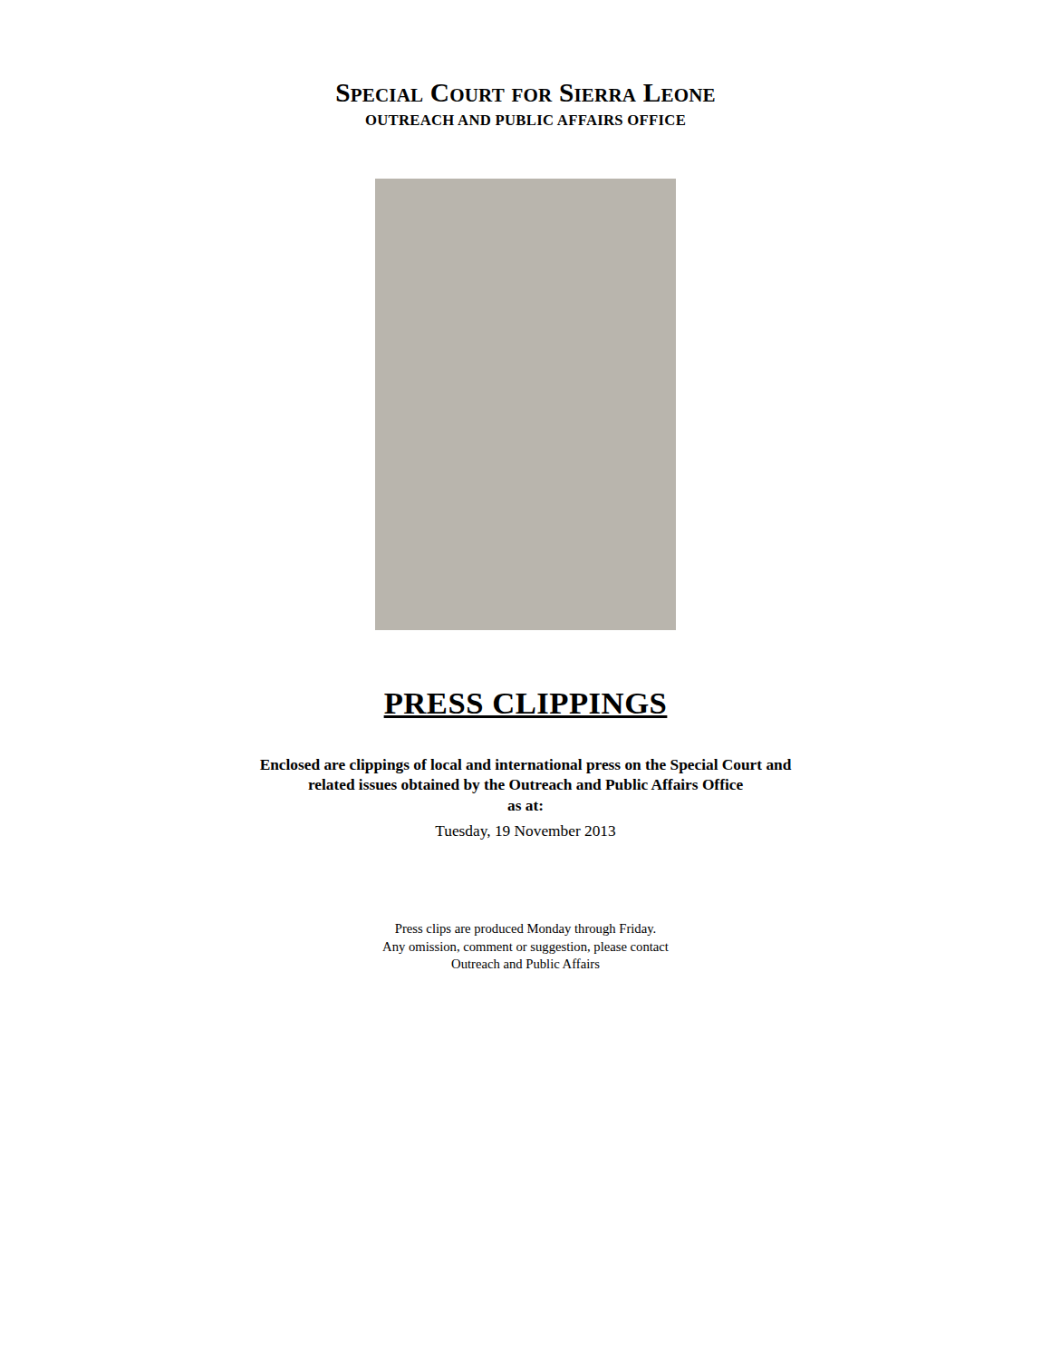Special Court for Sierra Leone
Outreach and Public Affairs Office
Photograph of a man pulling a wooden hand cart.
PRESS CLIPPINGS
Enclosed are clippings of local and international press on the Special Court and related issues obtained by the Outreach and Public Affairs Office as at:
Tuesday, 19 November 2013
Press clips are produced Monday through Friday.
Any omission, comment or suggestion, please contact
Outreach and Public Affairs